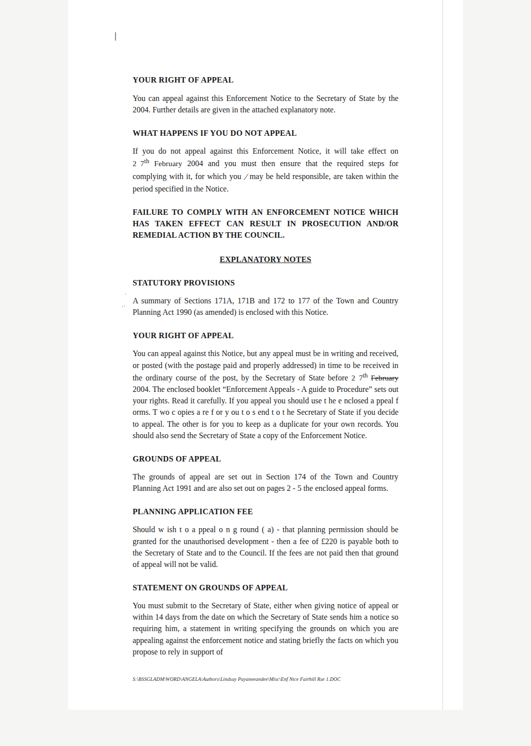∣
YOUR RIGHT OF APPEAL
You can appeal against this Enforcement Notice to the Secretary of State by the 2004. Further details are given in the attached explanatory note.
WHAT HAPPENS IF YOU DO NOT APPEAL
If you do not appeal against this Enforcement Notice, it will take effect on 2 7th February 2004 and you must then ensure that the required steps for complying with it, for which you ∕ may be held responsible, are taken within the period specified in the Notice.
FAILURE TO COMPLY WITH AN ENFORCEMENT NOTICE WHICH HAS TAKEN EFFECT CAN RESULT IN PROSECUTION AND/OR REMEDIAL ACTION BY THE COUNCIL.
EXPLANATORY NOTES
STATUTORY PROVISIONS
A summary of Sections 171A, 171B and 172 to 177 of the Town and Country Planning Act 1990 (as amended) is enclosed with this Notice.
YOUR RIGHT OF APPEAL
· ‘’
You can appeal against this Notice, but any appeal must be in writing and received, or posted (with the postage paid and properly addressed) in time to be received in the ordinary course of the post, by the Secretary of State before 2 7th February 2004. The enclosed booklet “Enforcement Appeals - A guide to Procedure” sets out your rights. Read it carefully. If you appeal you should use t he e nclosed a ppeal f orms. T wo c opies a re f or y ou t o s end t o t he Secretary of State if you decide to appeal. The other is for you to keep as a duplicate for your own records. You should also send the Secretary of State a copy of the Enforcement Notice.
GROUNDS OF APPEAL
The grounds of appeal are set out in Section 174 of the Town and Country Planning Act 1991 and are also set out on pages 2 - 5 the enclosed appeal forms.
PLANNING APPLICATION FEE
Should w ish t o a ppeal o n g round ( a) - that planning permission should be granted for the unauthorised development - then a fee of £220 is payable both to the Secretary of State and to the Council. If the fees are not paid then that ground of appeal will not be valid.
STATEMENT ON GROUNDS OF APPEAL
You must submit to the Secretary of State, either when giving notice of appeal or within 14 days from the date on which the Secretary of State sends him a notice so requiring him, a statement in writing specifying the grounds on which you are appealing against the enforcement notice and stating briefly the facts on which you propose to rely in support of
S:\BSSGLADM\WORD\ANGELA\Authors\Lindsay Payaneeandee\Misc\Enf Ntce Fairhill Rse 1.DOC